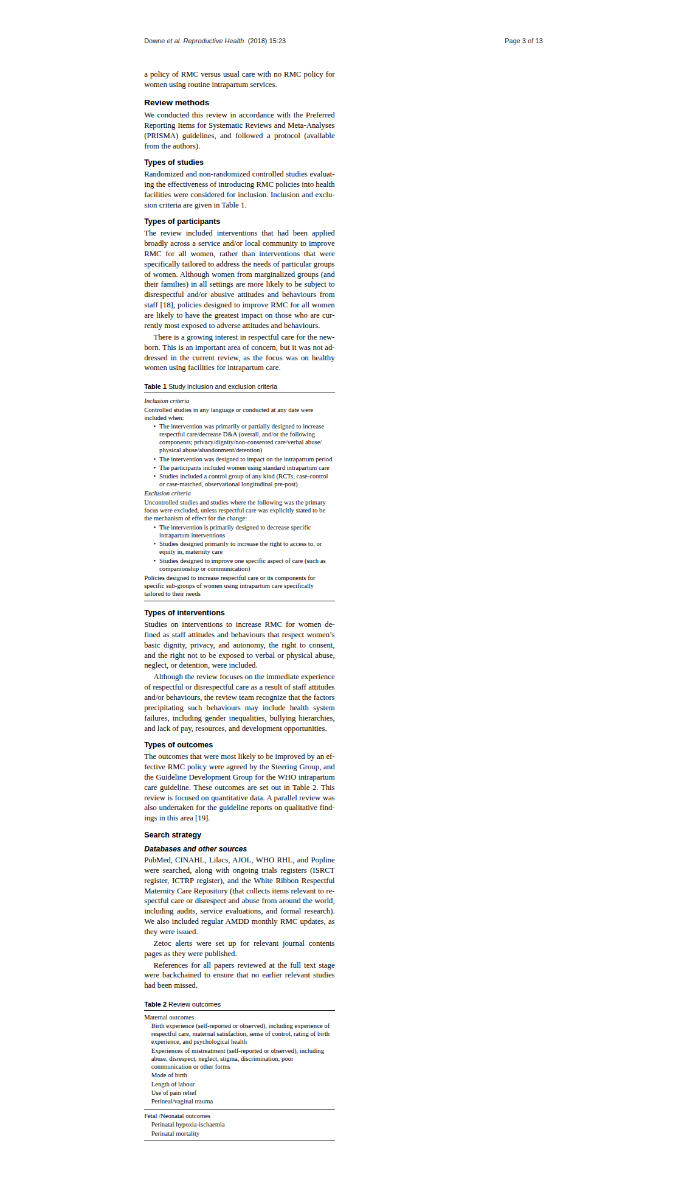Downe et al. Reproductive Health (2018) 15:23
Page 3 of 13
a policy of RMC versus usual care with no RMC policy for women using routine intrapartum services.
Review methods
We conducted this review in accordance with the Preferred Reporting Items for Systematic Reviews and Meta-Analyses (PRISMA) guidelines, and followed a protocol (available from the authors).
Types of studies
Randomized and non-randomized controlled studies evaluating the effectiveness of introducing RMC policies into health facilities were considered for inclusion. Inclusion and exclusion criteria are given in Table 1.
Types of participants
The review included interventions that had been applied broadly across a service and/or local community to improve RMC for all women, rather than interventions that were specifically tailored to address the needs of particular groups of women. Although women from marginalized groups (and their families) in all settings are more likely to be subject to disrespectful and/or abusive attitudes and behaviours from staff [18], policies designed to improve RMC for all women are likely to have the greatest impact on those who are currently most exposed to adverse attitudes and behaviours.
There is a growing interest in respectful care for the newborn. This is an important area of concern, but it was not addressed in the current review, as the focus was on healthy women using facilities for intrapartum care.
Table 1 Study inclusion and exclusion criteria
Inclusion criteria
Controlled studies in any language or conducted at any date were included when:
The intervention was primarily or partially designed to increase respectful care/decrease D&A (overall, and/or the following components; privacy/dignity/non-consented care/verbal abuse/ physical abuse/abandonment/detention)
The intervention was designed to impact on the intrapartum period
The participants included women using standard intrapartum care
Studies included a control group of any kind (RCTs, case-control or case-matched, observational longitudinal pre-post)
Exclusion criteria
Uncontrolled studies and studies where the following was the primary focus were excluded, unless respectful care was explicitly stated to be the mechanism of effect for the change:
The intervention is primarily designed to decrease specific intrapartum interventions
Studies designed primarily to increase the right to access to, or equity in, maternity care
Studies designed to improve one specific aspect of care (such as companionship or communication)
Policies designed to increase respectful care or its components for specific sub-groups of women using intrapartum care specifically tailored to their needs
Types of interventions
Studies on interventions to increase RMC for women defined as staff attitudes and behaviours that respect women’s basic dignity, privacy, and autonomy, the right to consent, and the right not to be exposed to verbal or physical abuse, neglect, or detention, were included.
Although the review focuses on the immediate experience of respectful or disrespectful care as a result of staff attitudes and/or behaviours, the review team recognize that the factors precipitating such behaviours may include health system failures, including gender inequalities, bullying hierarchies, and lack of pay, resources, and development opportunities.
Types of outcomes
The outcomes that were most likely to be improved by an effective RMC policy were agreed by the Steering Group, and the Guideline Development Group for the WHO intrapartum care guideline. These outcomes are set out in Table 2. This review is focused on quantitative data. A parallel review was also undertaken for the guideline reports on qualitative findings in this area [19].
Search strategy
Databases and other sources
PubMed, CINAHL, Lilacs, AJOL, WHO RHL, and Popline were searched, along with ongoing trials registers (ISRCT register, ICTRP register), and the White Ribbon Respectful Maternity Care Repository (that collects items relevant to respectful care or disrespect and abuse from around the world, including audits, service evaluations, and formal research). We also included regular AMDD monthly RMC updates, as they were issued.
Zetoc alerts were set up for relevant journal contents pages as they were published.
References for all papers reviewed at the full text stage were backchained to ensure that no earlier relevant studies had been missed.
Table 2 Review outcomes
Maternal outcomes
Birth experience (self-reported or observed), including experience of respectful care, maternal satisfaction, sense of control, rating of birth experience, and psychological health
Experiences of mistreatment (self-reported or observed), including abuse, disrespect, neglect, stigma, discrimination, poor communication or other forms
Mode of birth
Length of labour
Use of pain relief
Perineal/vaginal trauma
Fetal /Neonatal outcomes
Perinatal hypoxia-ischaemia
Perinatal mortality